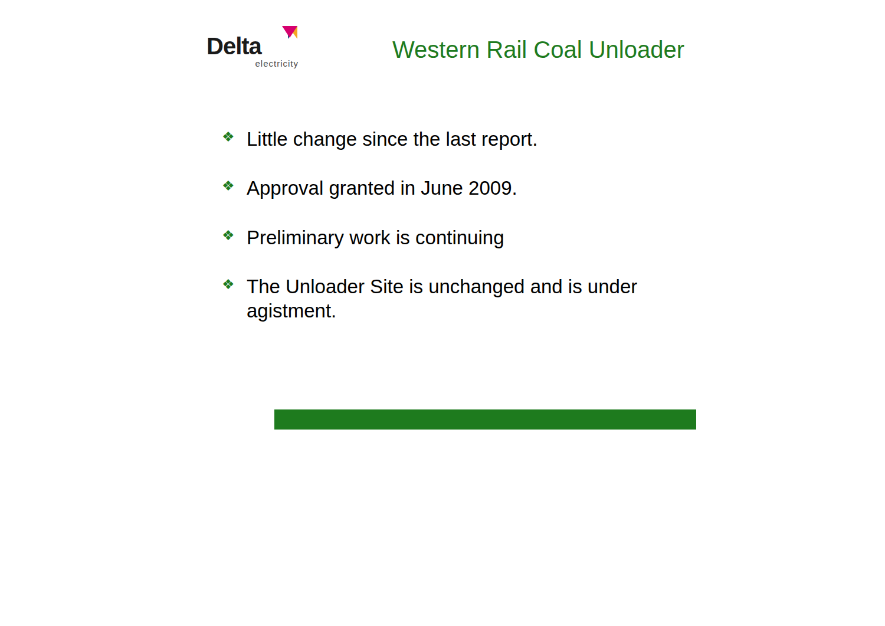Delta electricity
Western Rail Coal Unloader
Little change since the last report.
Approval granted in June 2009.
Preliminary work is continuing
The Unloader Site is unchanged and is under agistment.